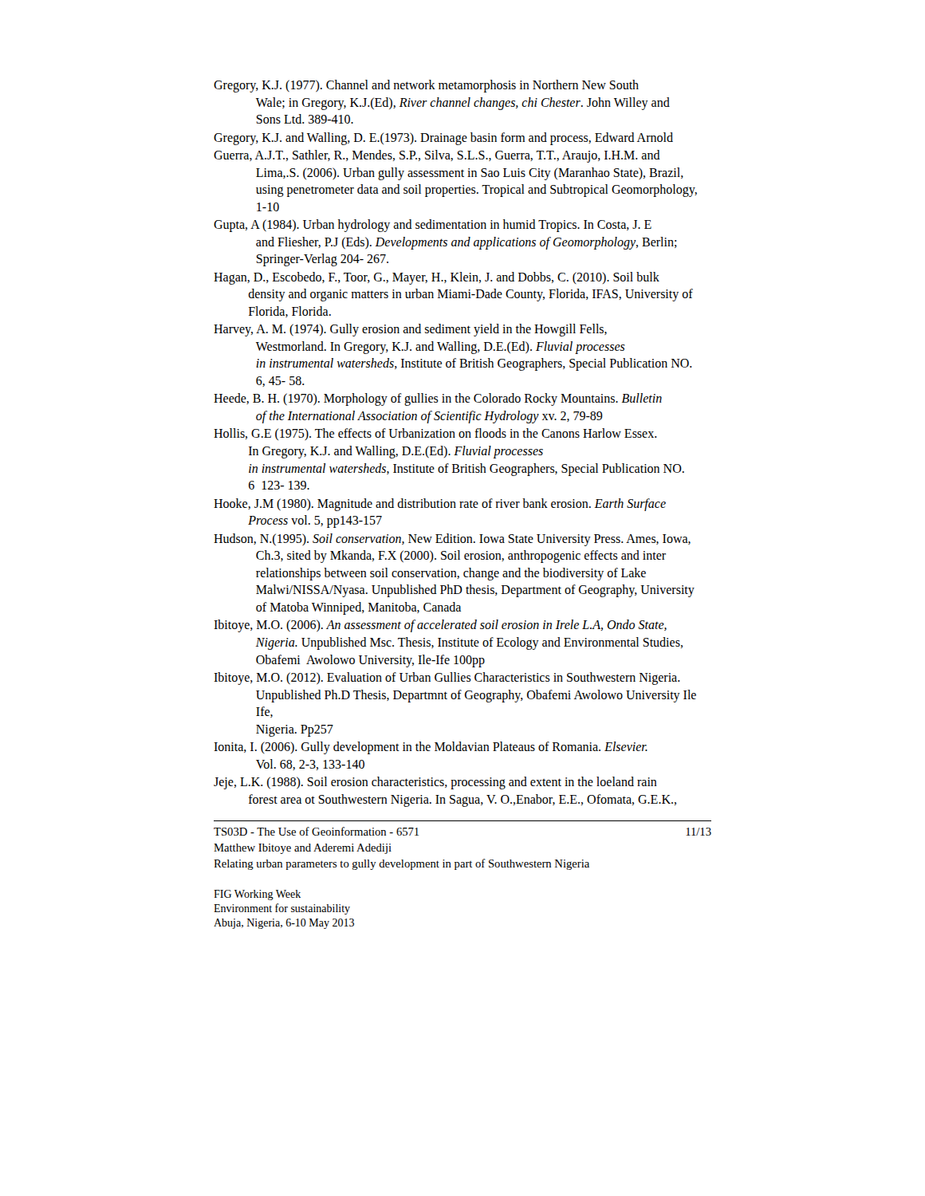Gregory, K.J. (1977). Channel and network metamorphosis in Northern New South Wale; in Gregory, K.J.(Ed), River channel changes, chi Chester. John Willey and Sons Ltd. 389-410.
Gregory, K.J. and Walling, D. E.(1973). Drainage basin form and process, Edward Arnold
Guerra, A.J.T., Sathler, R., Mendes, S.P., Silva, S.L.S., Guerra, T.T., Araujo, I.H.M. and Lima,.S. (2006). Urban gully assessment in Sao Luis City (Maranhao State), Brazil, using penetrometer data and soil properties. Tropical and Subtropical Geomorphology, 1-10
Gupta, A (1984). Urban hydrology and sedimentation in humid Tropics. In Costa, J. E and Fliesher, P.J (Eds). Developments and applications of Geomorphology, Berlin; Springer-Verlag 204- 267.
Hagan, D., Escobedo, F., Toor, G., Mayer, H., Klein, J. and Dobbs, C. (2010). Soil bulk density and organic matters in urban Miami-Dade County, Florida, IFAS, University of Florida, Florida.
Harvey, A. M. (1974). Gully erosion and sediment yield in the Howgill Fells, Westmorland. In Gregory, K.J. and Walling, D.E.(Ed). Fluvial processes in instrumental watersheds, Institute of British Geographers, Special Publication NO. 6, 45- 58.
Heede, B. H. (1970). Morphology of gullies in the Colorado Rocky Mountains. Bulletin of the International Association of Scientific Hydrology xv. 2, 79-89
Hollis, G.E (1975). The effects of Urbanization on floods in the Canons Harlow Essex. In Gregory, K.J. and Walling, D.E.(Ed). Fluvial processes in instrumental watersheds, Institute of British Geographers, Special Publication NO. 6 123- 139.
Hooke, J.M (1980). Magnitude and distribution rate of river bank erosion. Earth Surface Process vol. 5, pp143-157
Hudson, N.(1995). Soil conservation, New Edition. Iowa State University Press. Ames, Iowa, Ch.3, sited by Mkanda, F.X (2000). Soil erosion, anthropogenic effects and inter relationships between soil conservation, change and the biodiversity of Lake Malwi/NISSA/Nyasa. Unpublished PhD thesis, Department of Geography, University of Matoba Winniped, Manitoba, Canada
Ibitoye, M.O. (2006). An assessment of accelerated soil erosion in Irele L.A, Ondo State, Nigeria. Unpublished Msc. Thesis, Institute of Ecology and Environmental Studies, Obafemi Awolowo University, Ile-Ife 100pp
Ibitoye, M.O. (2012). Evaluation of Urban Gullies Characteristics in Southwestern Nigeria. Unpublished Ph.D Thesis, Departmnt of Geography, Obafemi Awolowo University Ile Ife, Nigeria. Pp257
Ionita, I. (2006). Gully development in the Moldavian Plateaus of Romania. Elsevier. Vol. 68, 2-3, 133-140
Jeje, L.K. (1988). Soil erosion characteristics, processing and extent in the loeland rain forest area ot Southwestern Nigeria. In Sagua, V. O.,Enabor, E.E., Ofomata, G.E.K.,
11/13 TS03D - The Use of Geoinformation - 6571
Matthew Ibitoye and Aderemi Adediji
Relating urban parameters to gully development in part of Southwestern Nigeria
FIG Working Week
Environment for sustainability
Abuja, Nigeria, 6-10 May 2013